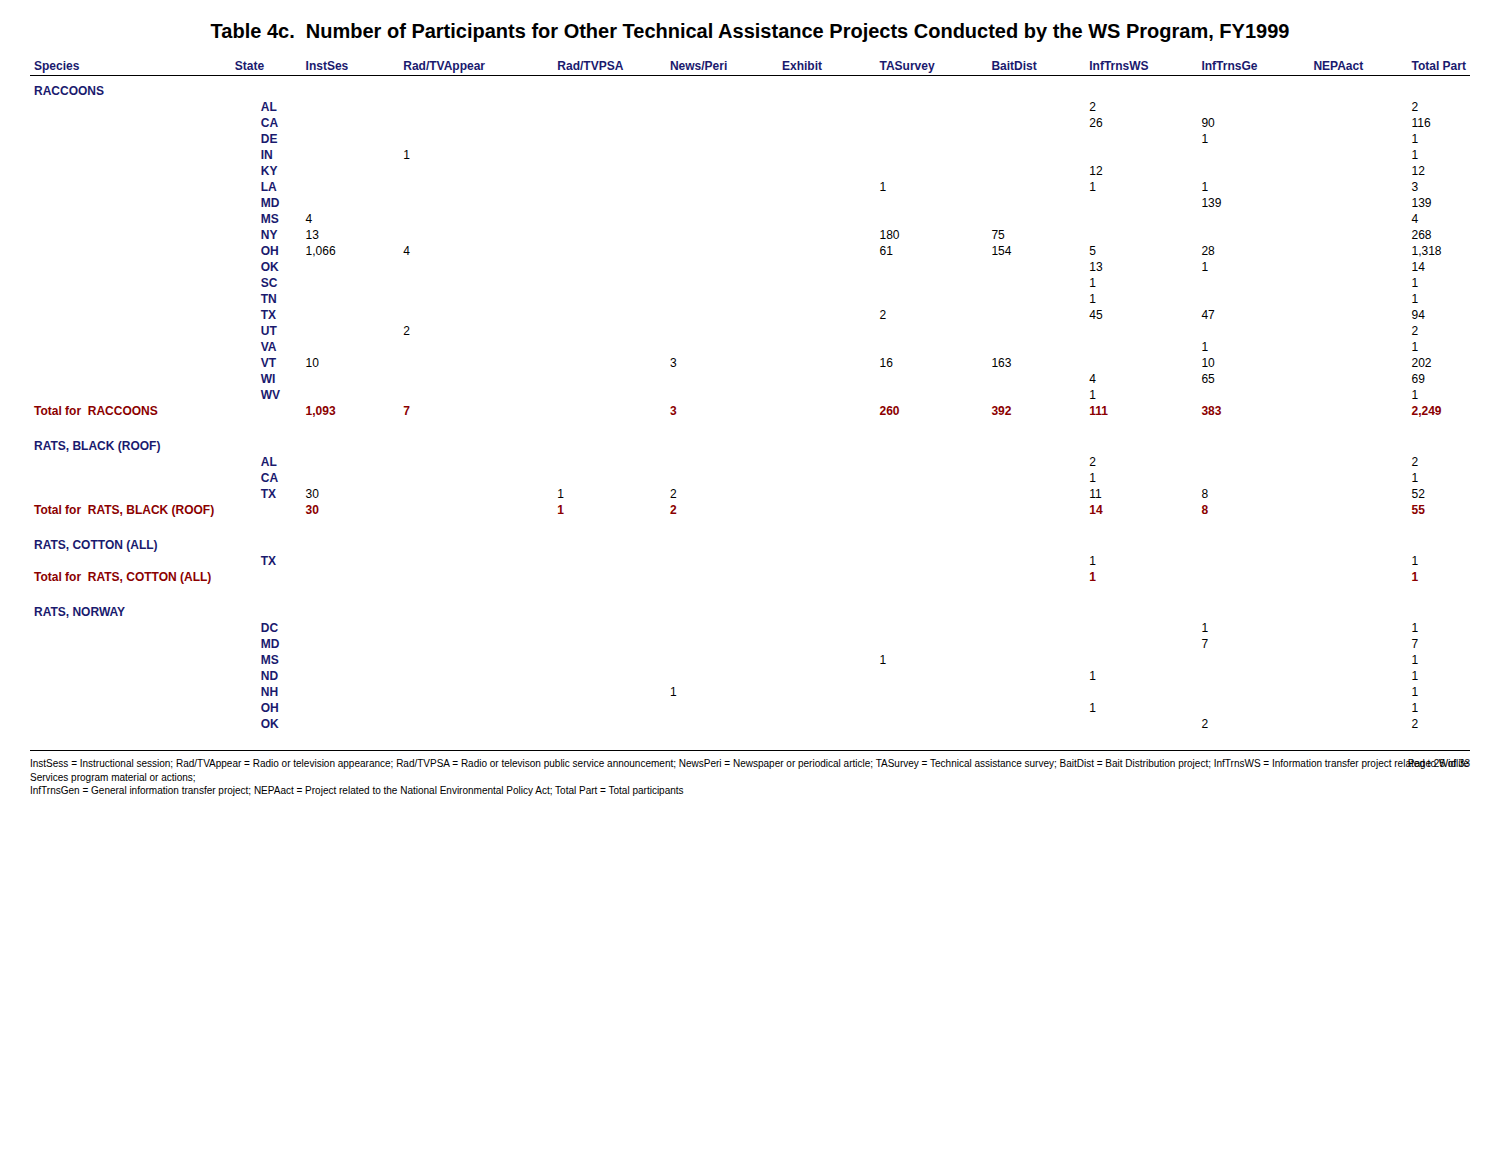Table 4c. Number of Participants for Other Technical Assistance Projects Conducted by the WS Program, FY1999
| Species | State | InstSes | Rad/TVAppear | Rad/TVPSA | News/Peri | Exhibit | TASurvey | BaitDist | InfTrnsWS | InfTrnsGe | NEPAact | Total Part |
| --- | --- | --- | --- | --- | --- | --- | --- | --- | --- | --- | --- | --- |
| RACCOONS |
| | AL | | | | | | | | 2 | | | 2 |
| | CA | | | | | | | | 26 | 90 | | 116 |
| | DE | | | | | | | | | 1 | | 1 |
| | IN | | 1 | | | | | | | | | 1 |
| | KY | | | | | | | | 12 | | | 12 |
| | LA | | | | | | 1 | | 1 | 1 | | 3 |
| | MD | | | | | | | | | 139 | | 139 |
| | MS | 4 | | | | | | | | | | 4 |
| | NY | 13 | | | | | 180 | 75 | | | | 268 |
| | OH | 1,066 | 4 | | | | 61 | 154 | 5 | 28 | | 1,318 |
| | OK | | | | | | | | 13 | 1 | | 14 |
| | SC | | | | | | | | 1 | | | 1 |
| | TN | | | | | | | | 1 | | | 1 |
| | TX | | | | | | 2 | | 45 | 47 | | 94 |
| | UT | | 2 | | | | | | | | | 2 |
| | VA | | | | | | | | | 1 | | 1 |
| | VT | 10 | | | 3 | | 16 | 163 | | 10 | | 202 |
| | WI | | | | | | | | 4 | 65 | | 69 |
| | WV | | | | | | | | 1 | | | 1 |
| Total for RACCOONS | | 1,093 | 7 | | 3 | | 260 | 392 | 111 | 383 | | 2,249 |
| RATS, BLACK (ROOF) |
| | AL | | | | | | | | 2 | | | 2 |
| | CA | | | | | | | | 1 | | | 1 |
| | TX | 30 | | 1 | 2 | | | | 11 | 8 | | 52 |
| Total for RATS, BLACK (ROOF) | | 30 | | 1 | 2 | | | | 14 | 8 | | 55 |
| RATS, COTTON (ALL) |
| | TX | | | | | | | | 1 | | | 1 |
| Total for RATS, COTTON (ALL) | | | | | | | | | 1 | | | 1 |
| RATS, NORWAY |
| | DC | | | | | | | | | 1 | | 1 |
| | MD | | | | | | | | | 7 | | 7 |
| | MS | | | | | | 1 | | | | | 1 |
| | ND | | | | | | | | 1 | | | 1 |
| | NH | | | | 1 | | | | | | | 1 |
| | OH | | | | | | | | 1 | | | 1 |
| | OK | | | | | | | | | 2 | | 2 |
Page 25 of 33 InstSess = Instructional session; Rad/TVAppear = Radio or television appearance; Rad/TVPSA = Radio or televison public service announcement; NewsPeri = Newspaper or periodical article; TASurvey = Technical assistance survey; BaitDist = Bait Distribution project; InfTrnsWS = Information transfer project related to Widlife Services program material or actions;
InfTrnsGen = General information transfer project; NEPAact = Project related to the National Environmental Policy Act; Total Part = Total participants